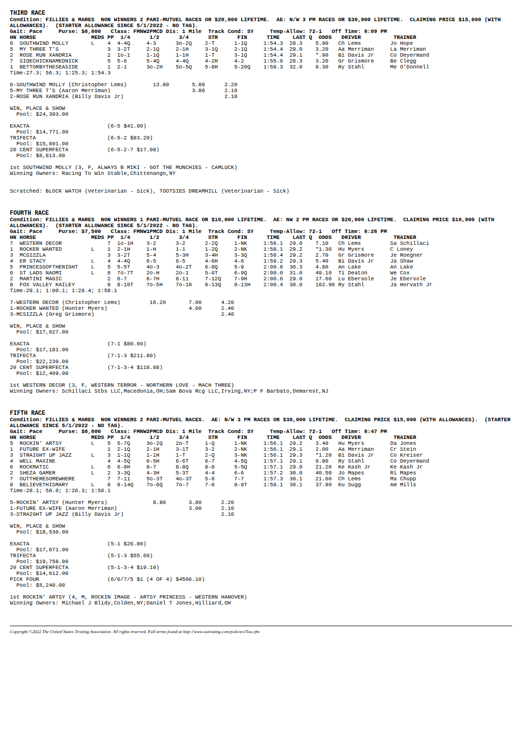THIRD RACE
Condition: FILLIES & MARES NON WINNERS 2 PARI-MUTUEL RACES OR $20,000 LIFETIME. AE: N/W 3 PM RACES OR $30,000 LIFETIME. CLAIMING PRICE $15,000 (WITH ALLOWANCES). (STARTER ALLOWANCE SINCE 5/1/2022 - NO TAG).
Gait: Pace     Purse: $8,800   Class: FMNW2PMCD Dis: 1 Mile  Track Cond: SY     Temp-Allow: 72-1   Off Time: 8:09 PM
HN HORSE                 MEDS PP  1/4      1/2      3/4      STR      FIN      TIME    LAST Q  ODDS   DRIVER          TRAINER
6  SOUTHWIND MOLLY       L    4  4-4Q     4-3      3o-2Q    2-T      1-1Q     1:54.3  28.3    5.90   Ch Lems         Jo Hope
5  MY THREE T'S               3  3-2T     2-1Q     2-1H     3-1Q     2-1Q     1:54.4  29.0    3.20   Aa Merriman     La Merriman
2  ROSE RUN XANDRIA           2  1o-1     1-1Q     1-1H     1-T      3-1Q     1:54.4  29.1    *.90   Bi Davis Jr     Co Deyermand
7  SIDECHICKNAMEDNICK         5  5-6      5-4Q     4-4Q     4-2H     4-2      1:55.0  28.3    3.20   Gr Grismore     Be Clegg
1  BETTORBYTHESEASIDE         1  2-1      3o-2H    5o-5Q    5-8H     5-20Q    1:58.3  32.0    9.30   Ry Stahl        Me O'Donnell
Time-27.3; 56.3; 1:25.3; 1:54.3

6-SOUTHWIND MOLLY (Christopher Lems)        13.80       5.80      2.20
5-MY THREE T'S (Aaron Merriman)                         3.80      2.10
2-ROSE RUN XANDRIA (Billy Davis Jr)                               2.10

WIN, PLACE & SHOW
  Pool: $24,393.00

EXACTA                        (6-5 $41.00)
  Pool: $14,771.00
TRIFECTA                      (6-5-2 $83.20)
  Pool: $15,601.00
20 CENT SUPERFECTA            (6-5-2-7 $17.08)
  Pool: $8,813.00

1st SOUTHWIND MOLLY (3, F, ALWAYS B MIKI - GOT THE MUNCHIES - CAMLUCK)
Winning Owners: Racing To Win Stable,Chittenango,NY


Scratched: BLOCK WATCH (Veterinarian - Sick), TOOTSIES DREAMHILL (Veterinarian - Sick)
FOURTH RACE
Condition: FILLIES & MARES NON WINNERS 1 PARI-MUTUEL RACE OR $10,000 LIFETIME. AE: NW 2 PM RACES OR $20,000 LIFETIME. CLAIMING PRICE $10,000 (WITH ALLOWANCES). (STARTER ALLOWANCE SINCE 5/1/2022 - NO TAG).
Gait: Pace     Purse: $7,500   Class: FMNW1PMCD Dis: 1 Mile  Track Cond: SY     Temp-Allow: 72-1   Off Time: 8:26 PM
HN HORSE                 MEDS PP  1/4      1/2      3/4      STR      FIN      TIME    LAST Q  ODDS   DRIVER          TRAINER
7  WESTERN DECOR              7  1o-1H    3-2      3-2      2-2Q     1-NK     1:58.1  29.0    7.10   Ch Lems         Sa Schillaci
1  ROCKER WANTED         L    1  2-1H     1-H      1-1      1-2Q     2-NK     1:58.1  29.2    *1.30  Hu Myers        C Loney
3  MCSIZZLA                   3  3-2T     5-4      5-3H     3-4H     3-3Q     1:58.4  29.2    2.70   Gr Grismore     Je Roegner
4  ER STACY              L    4  4-4Q     6-5      6-5      4-6H     4-6      1:59.2  29.3    5.40   Bi Davis Jr     Ja Shaw
5  PRINCESSOFTHENIGHT    L    5  5-5T     4o-3     4o-2T    6-8Q     5-9      2:00.0  30.3    4.80   An Lake         An Lake
6  ST LADS NAOMI         L    6  7o-7T    2o-H     2o-1     5-6T     6-9Q     2:00.0  31.0    49.10  Ti Deaton       We Cox
2  MARTINI MAGIC              2  6-7      8-7H     8-11     7-12Q    7-9H     2:00.0  29.0    17.60  Lu Ebersole     Je Ebersole
8  FOX VALLEY KAILEY          8  8-10T    7o-5H    7o-10    8-13Q    8-13H    2:00.4  30.0    102.90 Ry Stahl        Ja Horvath Jr
Time-29.1; 1:00.1; 1:28.4; 1:58.1

7-WESTERN DECOR (Christopher Lems)         16.20       7.00      4.20
1-ROCKER WANTED (Hunter Myers)                         4.60      2.40
3-MCSIZZLA (Greg Grismore)                                       2.40

WIN, PLACE & SHOW
  Pool: $17,627.00

EXACTA                        (7-1 $80.60)
  Pool: $17,181.00
TRIFECTA                      (7-1-3 $211.80)
  Pool: $22,239.00
20 CENT SUPERFECTA            (7-1-3-4 $118.88)
  Pool: $12,409.00

1st WESTERN DECOR (3, F, WESTERN TERROR - NORTHERN LOVE - MACH THREE)
Winning Owners: Schillaci Stbs LLC,Macedonia,OH;Sam Bova Rcg LLC,Irving,NY;P F Barbato,Demarest,NJ
FIFTH RACE
Condition: FILLIES & MARES NON WINNERS 2 PARI-MUTUEL RACES. AE: N/W 3 PM RACES OR $30,000 LIFETIME. CLAIMING PRICE $15,000 (WITH ALLOWANCES). (STARTER ALLOWANCE SINCE 5/1/2022 - NO TAG).
Gait: Pace     Purse: $8,800   Class: FMNW2PMCD Dis: 1 Mile  Track Cond: SY     Temp-Allow: 72-1   Off Time: 8:47 PM
HN HORSE                 MEDS PP  1/4      1/2      3/4      STR      FIN      TIME    LAST Q  ODDS   DRIVER          TRAINER
5  ROCKIN' ARTSY         L    5  5-7Q     3o-2Q    2o-T     1-Q      1-NK     1:56.1  29.2    3.40   Hu Myers        Da Jones
1  FUTURE EX-WIFE             1  2-1Q     2-1H     3-1T     3-2      2-NK     1:56.1  29.1    2.00   Aa Merriman     Cr Stein
3  STRAIGHT UP JAZZ      L    3  1-1Q     1-1H     1-T      2-Q      3-NK     1:56.1  29.3    *1.20  Bi Davis Jr     Co Kreiser
4  WELL MAXINE                4  4-5Q     6-5H     6-6T     6-7      4-5Q     1:57.1  29.1    9.80   Ry Stahl        Co Deyermand
6  ROCKMATIC             L    6  6-9H     8-7      8-8Q     8-8      5-5Q     1:57.1  29.0    21.20  Ke Kash Jr      Ke Kash Jr
2  SHEZA GAMER           L    2  3-3Q     4-3H     5-3T     4-4      6-6      1:57.2  30.0    40.50  Jo Mapes        Ri Mapes
7  OUTTHERESOMEWHERE          7  7-11     5o-3T    4o-3T    5-6      7-7      1:57.3  30.1    21.60  Ch Lems         Ma Chupp
8  BELIEVETHISMARY       L    8  8-14Q    7o-6Q    7o-7     7-8      8-9T     1:58.1  30.1    37.80  Ku Sugg         Am Mills
Time-28.1; 58.0; 1:26.3; 1:56.1

5-ROCKIN' ARTSY (Hunter Myers)              8.80       3.80      2.20
1-FUTURE EX-WIFE (Aaron Merriman)                      3.00      2.10
3-STRAIGHT UP JAZZ (Billy Davis Jr)                              2.10

WIN, PLACE & SHOW
  Pool: $18,530.00

EXACTA                        (5-1 $26.80)
  Pool: $17,671.00
TRIFECTA                      (5-1-3 $55.60)
  Pool: $19,758.00
20 CENT SUPERFECTA            (5-1-3-4 $19.10)
  Pool: $14,612.00
PICK FOUR                     (6/6/7/5 $1 (4 OF 4) $4506.10)
  Pool: $5,240.00

1st ROCKIN' ARTSY (4, M, ROCKIN IMAGE - ARTSY PRINCESS - WESTERN HANOVER)
Winning Owners: Michael J Blidy,Colden,NY;Daniel T Jones,Hilliard,OH
Copyright ©2022 The United States Trotting Association. All rights reserved. Full terms found at http://www.ustrotting.com/policies/Tou.cfm